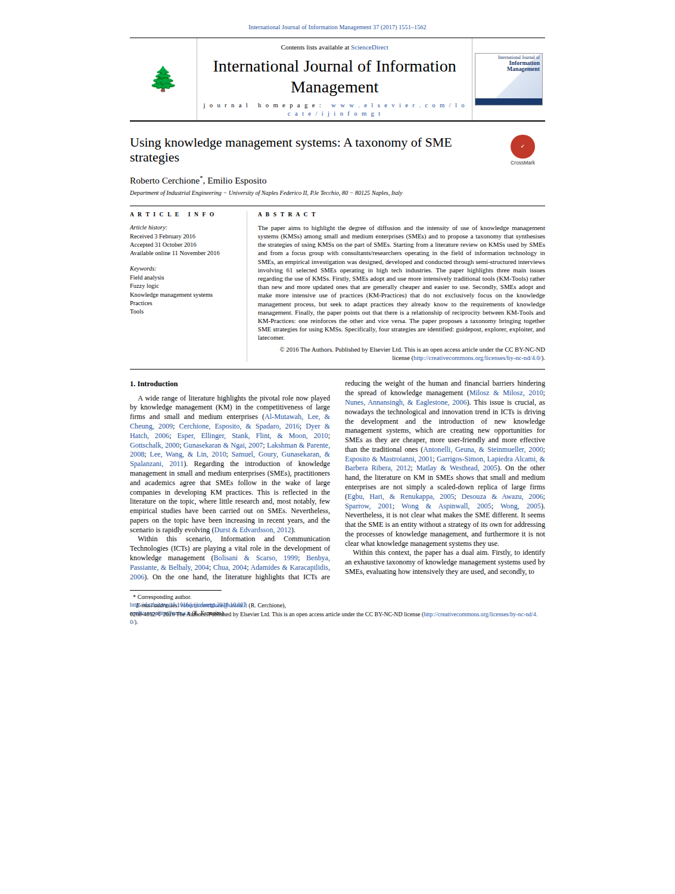International Journal of Information Management 37 (2017) 1551–1562
🌲
Contents lists available at ScienceDirect
International Journal of Information Management
j o u r n a l h o m e p a g e : w w w . e l s e v i e r . c o m / l o c a t e / i j i n f o m g t
International Journal of
Information
Management
Using knowledge management systems: A taxonomy of SME
strategies
Roberto Cerchione*, Emilio Esposito
Department of Industrial Engineering − University of Naples Federico II, P.le Tecchio, 80 − 80125 Naples, Italy
✓
CrossMark
A R T I C L E I N F O
Article history:
Received 3 February 2016
Accepted 31 October 2016
Available online 11 November 2016
Keywords:
Field analysis
Fuzzy logic
Knowledge management systems
Practices
Tools
A B S T R A C T
The paper aims to highlight the degree of diffusion and the intensity of use of knowledge management systems (KMSs) among small and medium enterprises (SMEs) and to propose a taxonomy that synthesises the strategies of using KMSs on the part of SMEs. Starting from a literature review on KMSs used by SMEs and from a focus group with consultants/researchers operating in the field of information technology in SMEs, an empirical investigation was designed, developed and conducted through semi-structured interviews involving 61 selected SMEs operating in high tech industries. The paper highlights three main issues regarding the use of KMSs. Firstly, SMEs adopt and use more intensively traditional tools (KM-Tools) rather than new and more updated ones that are generally cheaper and easier to use. Secondly, SMEs adopt and make more intensive use of practices (KM-Practices) that do not exclusively focus on the knowledge management process, but seek to adapt practices they already know to the requirements of knowledge management. Finally, the paper points out that there is a relationship of reciprocity between KM-Tools and KM-Practices: one reinforces the other and vice versa. The paper proposes a taxonomy bringing together SME strategies for using KMSs. Specifically, four strategies are identified: guidepost, explorer, exploiter, and latecomer.
© 2016 The Authors. Published by Elsevier Ltd. This is an open access article under the CC BY-NC-ND
license (http://creativecommons.org/licenses/by-nc-nd/4.0/).
1. Introduction
A wide range of literature highlights the pivotal role now played by knowledge management (KM) in the competitiveness of large firms and small and medium enterprises (Al-Mutawah, Lee, & Cheung, 2009; Cerchione, Esposito, & Spadaro, 2016; Dyer & Hatch, 2006; Esper, Ellinger, Stank, Flint, & Moon, 2010; Gottschalk, 2000; Gunasekaran & Ngai, 2007; Lakshman & Parente, 2008; Lee, Wang, & Lin, 2010; Samuel, Goury, Gunasekaran, & Spalanzani, 2011). Regarding the introduction of knowledge management in small and medium enterprises (SMEs), practitioners and academics agree that SMEs follow in the wake of large companies in developing KM practices. This is reflected in the literature on the topic, where little research and, most notably, few empirical studies have been carried out on SMEs. Nevertheless, papers on the topic have been increasing in recent years, and the scenario is rapidly evolving (Durst & Edvardsson, 2012).
Within this scenario, Information and Communication Technologies (ICTs) are playing a vital role in the development of knowledge management (Bolisani & Scarso, 1999; Benbya, Passiante, & Belbaly, 2004; Chua, 2004; Adamides & Karacapilidis, 2006). On the one hand, the literature highlights that ICTs are reducing the weight of the human and financial barriers hindering the spread of knowledge management (Milosz & Milosz, 2010; Nunes, Annansingh, & Eaglestone, 2006). This issue is crucial, as nowadays the technological and innovation trend in ICTs is driving the development and the introduction of new knowledge management systems, which are creating new opportunities for SMEs as they are cheaper, more user-friendly and more effective than the traditional ones (Antonelli, Geuna, & Steinmueller, 2000; Esposito & Mastroianni, 2001; Garrigos-Simon, Lapiedra Alcami, & Barbera Ribera, 2012; Matlay & Westhead, 2005). On the other hand, the literature on KM in SMEs shows that small and medium enterprises are not simply a scaled-down replica of large firms (Egbu, Hari, & Renukappa, 2005; Desouza & Awazu, 2006; Sparrow, 2001; Wong & Aspinwall, 2005; Wong, 2005). Nevertheless, it is not clear what makes the SME different. It seems that the SME is an entity without a strategy of its own for addressing the processes of knowledge management, and furthermore it is not clear what knowledge management systems they use.
Within this context, the paper has a dual aim. Firstly, to identify an exhaustive taxonomy of knowledge management systems used by SMEs, evaluating how intensively they are used, and secondly, to
* Corresponding author.
E-mail addresses: roberto.cerchione@unina.it (R. Cerchione),
emilio.esposito@unina.it (E. Esposito).
http://dx.doi.org/10.1016/j.ijinfomgt.2016.10.007
0268-4012/© 2016 The Authors. Published by Elsevier Ltd. This is an open access article under the CC BY-NC-ND license (http://creativecommons.org/licenses/by-nc-nd/4.
0/).